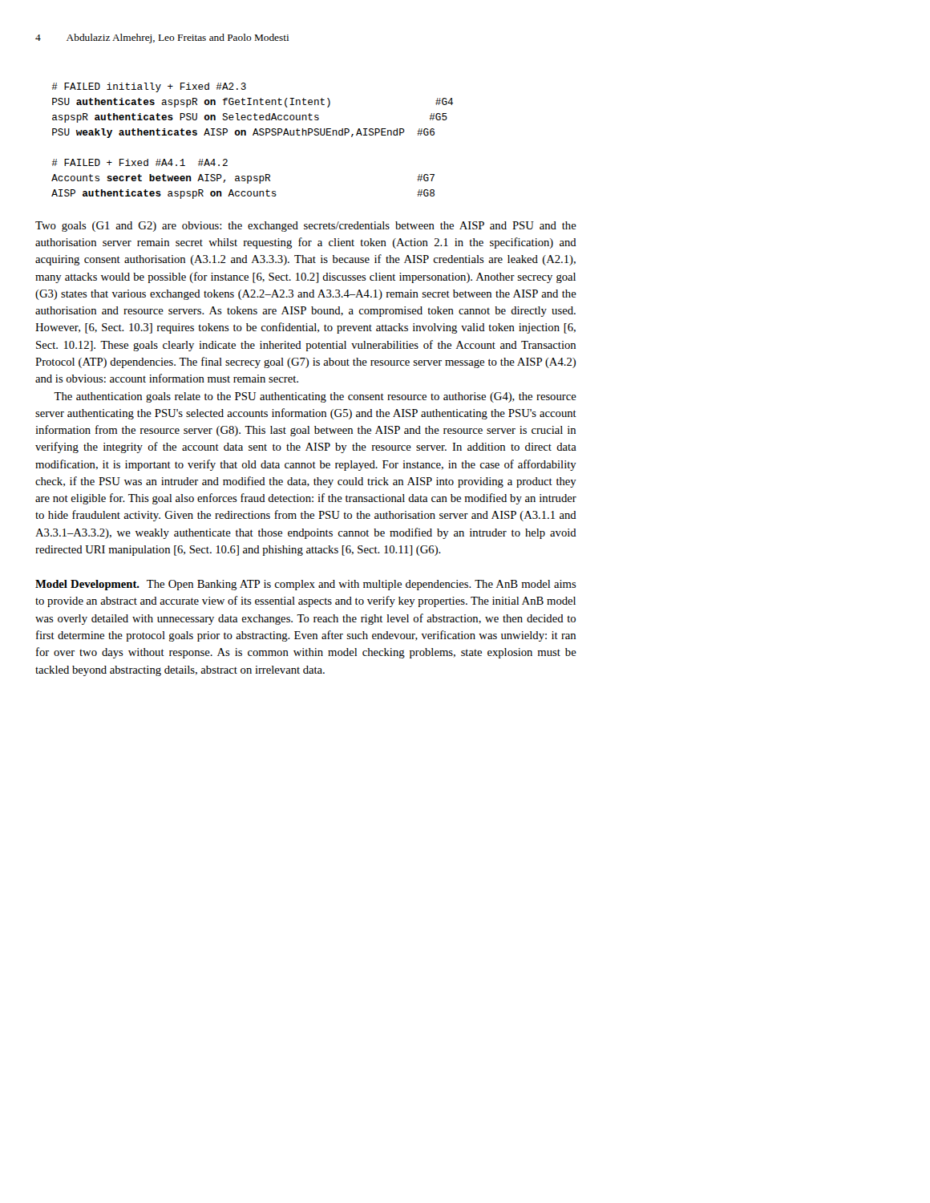4 Abdulaziz Almehrej, Leo Freitas and Paolo Modesti
# FAILED initially + Fixed #A2.3
PSU authenticates aspspR on fGetIntent(Intent)                 #G4
aspspR authenticates PSU on SelectedAccounts                  #G5
PSU weakly authenticates AISP on ASPSPAuthPSUEndP,AISPEndP  #G6

# FAILED + Fixed #A4.1  #A4.2
Accounts secret between AISP, aspspR                        #G7
AISP authenticates aspspR on Accounts                       #G8
Two goals (G1 and G2) are obvious: the exchanged secrets/credentials between the AISP and PSU and the authorisation server remain secret whilst requesting for a client token (Action 2.1 in the specification) and acquiring consent authorisation (A3.1.2 and A3.3.3). That is because if the AISP credentials are leaked (A2.1), many attacks would be possible (for instance [6, Sect. 10.2] discusses client impersonation). Another secrecy goal (G3) states that various exchanged tokens (A2.2–A2.3 and A3.3.4–A4.1) remain secret between the AISP and the authorisation and resource servers. As tokens are AISP bound, a compromised token cannot be directly used. However, [6, Sect. 10.3] requires tokens to be confidential, to prevent attacks involving valid token injection [6, Sect. 10.12]. These goals clearly indicate the inherited potential vulnerabilities of the Account and Transaction Protocol (ATP) dependencies. The final secrecy goal (G7) is about the resource server message to the AISP (A4.2) and is obvious: account information must remain secret.
The authentication goals relate to the PSU authenticating the consent resource to authorise (G4), the resource server authenticating the PSU's selected accounts information (G5) and the AISP authenticating the PSU's account information from the resource server (G8). This last goal between the AISP and the resource server is crucial in verifying the integrity of the account data sent to the AISP by the resource server. In addition to direct data modification, it is important to verify that old data cannot be replayed. For instance, in the case of affordability check, if the PSU was an intruder and modified the data, they could trick an AISP into providing a product they are not eligible for. This goal also enforces fraud detection: if the transactional data can be modified by an intruder to hide fraudulent activity. Given the redirections from the PSU to the authorisation server and AISP (A3.1.1 and A3.3.1–A3.3.2), we weakly authenticate that those endpoints cannot be modified by an intruder to help avoid redirected URI manipulation [6, Sect. 10.6] and phishing attacks [6, Sect. 10.11] (G6).
Model Development. The Open Banking ATP is complex and with multiple dependencies. The AnB model aims to provide an abstract and accurate view of its essential aspects and to verify key properties. The initial AnB model was overly detailed with unnecessary data exchanges. To reach the right level of abstraction, we then decided to first determine the protocol goals prior to abstracting. Even after such endevour, verification was unwieldy: it ran for over two days without response. As is common within model checking problems, state explosion must be tackled beyond abstracting details, abstract on irrelevant data.